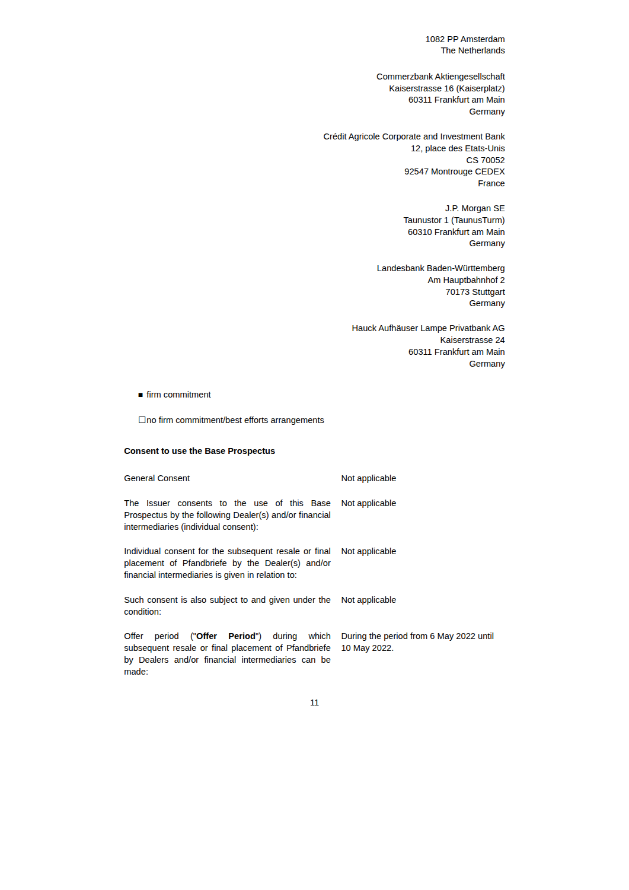1082 PP Amsterdam The Netherlands
Commerzbank Aktiengesellschaft Kaiserstrasse 16 (Kaiserplatz) 60311 Frankfurt am Main Germany
Crédit Agricole Corporate and Investment Bank 12, place des Etats-Unis CS 70052 92547 Montrouge CEDEX France
J.P. Morgan SE Taunustor 1 (TaunusTurm) 60310 Frankfurt am Main Germany
Landesbank Baden-Württemberg Am Hauptbahnhof 2 70173 Stuttgart Germany
Hauck Aufhäuser Lampe Privatbank AG Kaiserstrasse 24 60311 Frankfurt am Main Germany
■
firm commitment
☐
no firm commitment/best efforts arrangements
Consent to use the Base Prospectus
| General Consent | Not applicable |
| The Issuer consents to the use of this Base Prospectus by the following Dealer(s) and/or financial intermediaries (individual consent): | Not applicable |
| Individual consent for the subsequent resale or final placement of Pfandbriefe by the Dealer(s) and/or financial intermediaries is given in relation to: | Not applicable |
| Such consent is also subject to and given under the condition: | Not applicable |
| Offer period (" Offer Period ") during which subsequent resale or final placement of Pfandbriefe by Dealers and/or financial intermediaries can be made: | During the period from 6 May 2022 until 10 May 2022. |
11